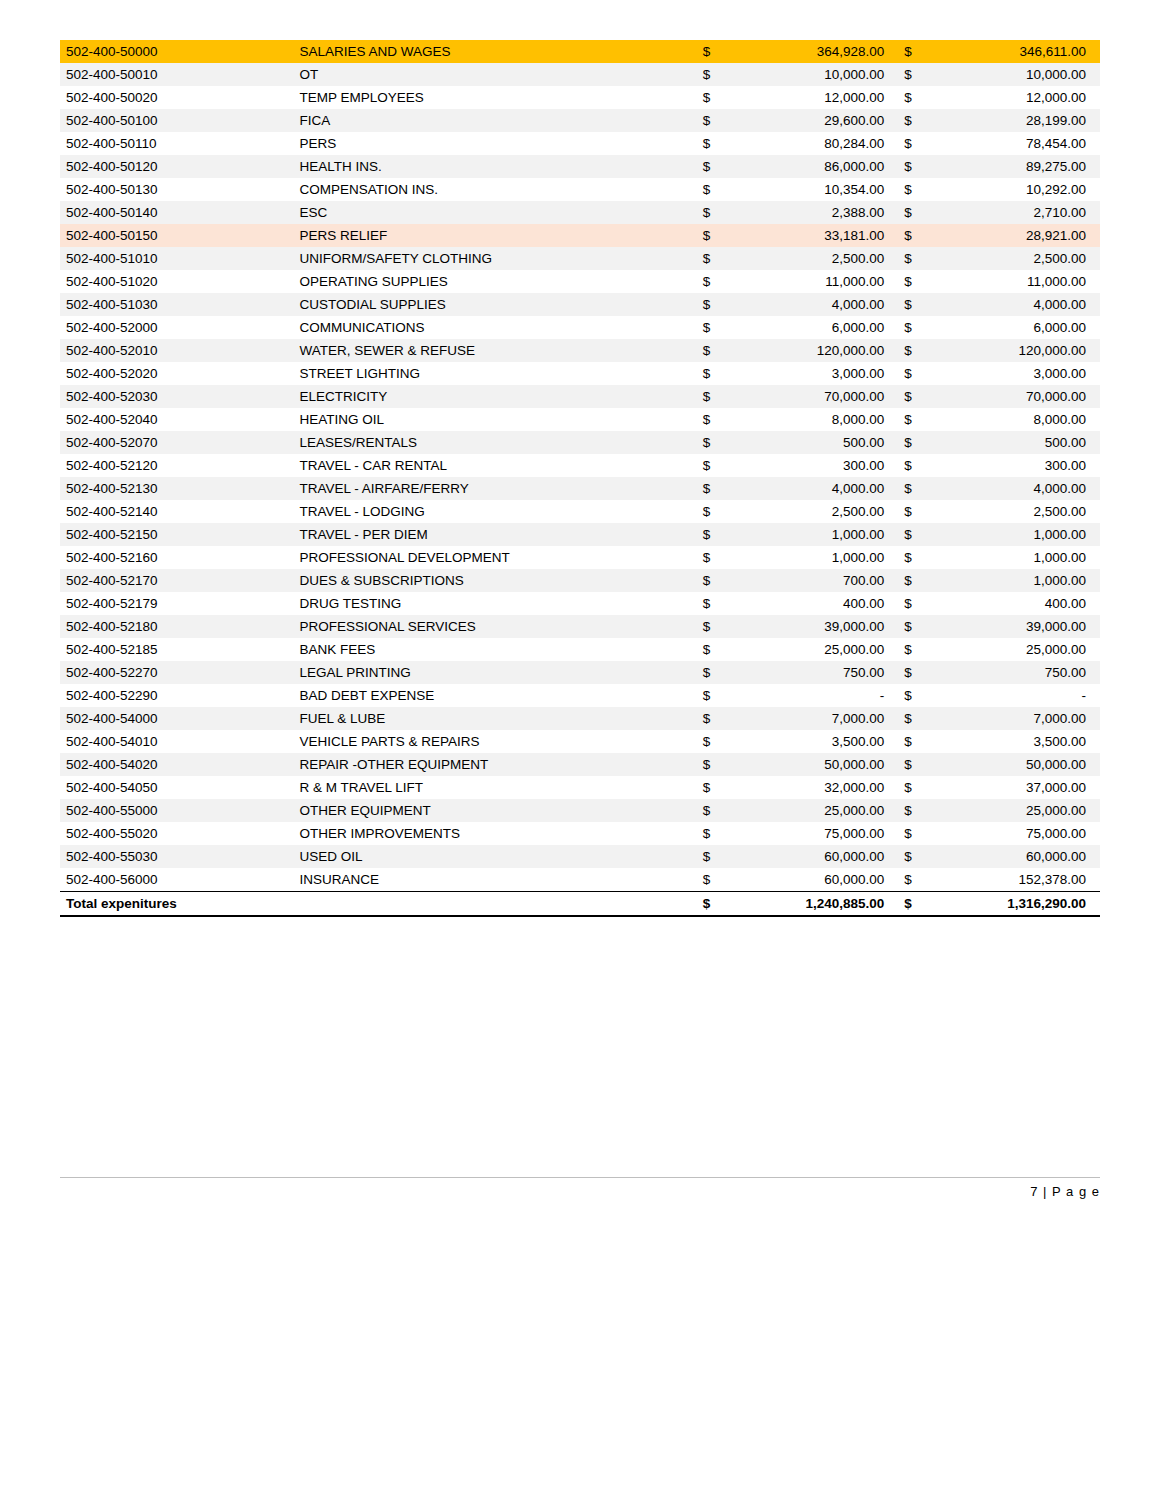| 502-400-50000 | SALARIES AND WAGES | $ | 364,928.00 | $ | 346,611.00 |
| 502-400-50010 | OT | $ | 10,000.00 | $ | 10,000.00 |
| 502-400-50020 | TEMP EMPLOYEES | $ | 12,000.00 | $ | 12,000.00 |
| 502-400-50100 | FICA | $ | 29,600.00 | $ | 28,199.00 |
| 502-400-50110 | PERS | $ | 80,284.00 | $ | 78,454.00 |
| 502-400-50120 | HEALTH INS. | $ | 86,000.00 | $ | 89,275.00 |
| 502-400-50130 | COMPENSATION INS. | $ | 10,354.00 | $ | 10,292.00 |
| 502-400-50140 | ESC | $ | 2,388.00 | $ | 2,710.00 |
| 502-400-50150 | PERS RELIEF | $ | 33,181.00 | $ | 28,921.00 |
| 502-400-51010 | UNIFORM/SAFETY CLOTHING | $ | 2,500.00 | $ | 2,500.00 |
| 502-400-51020 | OPERATING SUPPLIES | $ | 11,000.00 | $ | 11,000.00 |
| 502-400-51030 | CUSTODIAL SUPPLIES | $ | 4,000.00 | $ | 4,000.00 |
| 502-400-52000 | COMMUNICATIONS | $ | 6,000.00 | $ | 6,000.00 |
| 502-400-52010 | WATER, SEWER & REFUSE | $ | 120,000.00 | $ | 120,000.00 |
| 502-400-52020 | STREET LIGHTING | $ | 3,000.00 | $ | 3,000.00 |
| 502-400-52030 | ELECTRICITY | $ | 70,000.00 | $ | 70,000.00 |
| 502-400-52040 | HEATING OIL | $ | 8,000.00 | $ | 8,000.00 |
| 502-400-52070 | LEASES/RENTALS | $ | 500.00 | $ | 500.00 |
| 502-400-52120 | TRAVEL - CAR RENTAL | $ | 300.00 | $ | 300.00 |
| 502-400-52130 | TRAVEL - AIRFARE/FERRY | $ | 4,000.00 | $ | 4,000.00 |
| 502-400-52140 | TRAVEL - LODGING | $ | 2,500.00 | $ | 2,500.00 |
| 502-400-52150 | TRAVEL - PER DIEM | $ | 1,000.00 | $ | 1,000.00 |
| 502-400-52160 | PROFESSIONAL DEVELOPMENT | $ | 1,000.00 | $ | 1,000.00 |
| 502-400-52170 | DUES & SUBSCRIPTIONS | $ | 700.00 | $ | 1,000.00 |
| 502-400-52179 | DRUG TESTING | $ | 400.00 | $ | 400.00 |
| 502-400-52180 | PROFESSIONAL SERVICES | $ | 39,000.00 | $ | 39,000.00 |
| 502-400-52185 | BANK FEES | $ | 25,000.00 | $ | 25,000.00 |
| 502-400-52270 | LEGAL PRINTING | $ | 750.00 | $ | 750.00 |
| 502-400-52290 | BAD DEBT EXPENSE | $ | - | $ | - |
| 502-400-54000 | FUEL & LUBE | $ | 7,000.00 | $ | 7,000.00 |
| 502-400-54010 | VEHICLE PARTS & REPAIRS | $ | 3,500.00 | $ | 3,500.00 |
| 502-400-54020 | REPAIR -OTHER EQUIPMENT | $ | 50,000.00 | $ | 50,000.00 |
| 502-400-54050 | R & M TRAVEL LIFT | $ | 32,000.00 | $ | 37,000.00 |
| 502-400-55000 | OTHER EQUIPMENT | $ | 25,000.00 | $ | 25,000.00 |
| 502-400-55020 | OTHER IMPROVEMENTS | $ | 75,000.00 | $ | 75,000.00 |
| 502-400-55030 | USED OIL | $ | 60,000.00 | $ | 60,000.00 |
| 502-400-56000 | INSURANCE | $ | 60,000.00 | $ | 152,378.00 |
| Total expenitures | | $ | 1,240,885.00 | $ | 1,316,290.00 |
7 | P a g e